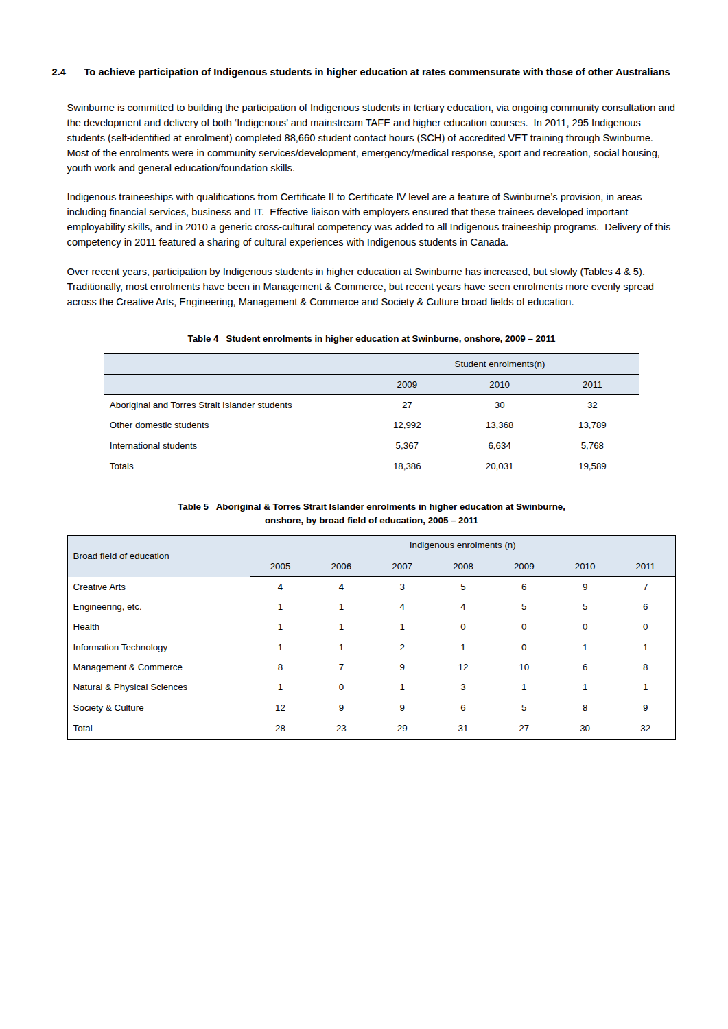2.4
To achieve participation of Indigenous students in higher education at rates commensurate with those of other Australians
Swinburne is committed to building the participation of Indigenous students in tertiary education, via ongoing community consultation and the development and delivery of both ‘Indigenous’ and mainstream TAFE and higher education courses. In 2011, 295 Indigenous students (self-identified at enrolment) completed 88,660 student contact hours (SCH) of accredited VET training through Swinburne. Most of the enrolments were in community services/development, emergency/medical response, sport and recreation, social housing, youth work and general education/foundation skills.
Indigenous traineeships with qualifications from Certificate II to Certificate IV level are a feature of Swinburne’s provision, in areas including financial services, business and IT. Effective liaison with employers ensured that these trainees developed important employability skills, and in 2010 a generic cross-cultural competency was added to all Indigenous traineeship programs. Delivery of this competency in 2011 featured a sharing of cultural experiences with Indigenous students in Canada.
Over recent years, participation by Indigenous students in higher education at Swinburne has increased, but slowly (Tables 4 & 5). Traditionally, most enrolments have been in Management & Commerce, but recent years have seen enrolments more evenly spread across the Creative Arts, Engineering, Management & Commerce and Society & Culture broad fields of education.
Table 4 Student enrolments in higher education at Swinburne, onshore, 2009 – 2011
| | Student enrolments(n) |
| | 2009 | 2010 | 2011 |
| Aboriginal and Torres Strait Islander students | 27 | 30 | 32 |
| Other domestic students | 12,992 | 13,368 | 13,789 |
| International students | 5,367 | 6,634 | 5,768 |
| Totals | 18,386 | 20,031 | 19,589 |
Table 5 Aboriginal & Torres Strait Islander enrolments in higher education at Swinburne,
onshore, by broad field of education, 2005 – 2011
| Broad field of education | Indigenous enrolments (n) |
| 2005 | 2006 | 2007 | 2008 | 2009 | 2010 | 2011 |
| Creative Arts | 4 | 4 | 3 | 5 | 6 | 9 | 7 |
| Engineering, etc. | 1 | 1 | 4 | 4 | 5 | 5 | 6 |
| Health | 1 | 1 | 1 | 0 | 0 | 0 | 0 |
| Information Technology | 1 | 1 | 2 | 1 | 0 | 1 | 1 |
| Management & Commerce | 8 | 7 | 9 | 12 | 10 | 6 | 8 |
| Natural & Physical Sciences | 1 | 0 | 1 | 3 | 1 | 1 | 1 |
| Society & Culture | 12 | 9 | 9 | 6 | 5 | 8 | 9 |
| Total | 28 | 23 | 29 | 31 | 27 | 30 | 32 |